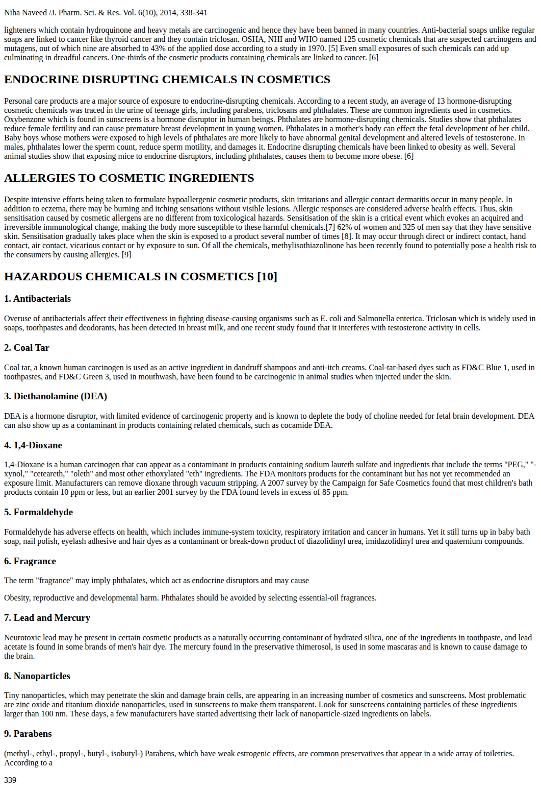Niha Naveed /J. Pharm. Sci. & Res. Vol. 6(10), 2014, 338-341
lighteners which contain hydroquinone and heavy metals are carcinogenic and hence they have been banned in many countries. Anti-bacterial soaps unlike regular soaps are linked to cancer like thyroid cancer and they contain triclosan. OSHA, NHI and WHO named 125 cosmetic chemicals that are suspected carcinogens and mutagens, out of which nine are absorbed to 43% of the applied dose according to a study in 1970. [5] Even small exposures of such chemicals can add up culminating in dreadful cancers. One-thirds of the cosmetic products containing chemicals are linked to cancer. [6]
ENDOCRINE DISRUPTING CHEMICALS IN COSMETICS
Personal care products are a major source of exposure to endocrine-disrupting chemicals. According to a recent study, an average of 13 hormone-disrupting cosmetic chemicals was traced in the urine of teenage girls, including parabens, triclosans and phthalates. These are common ingredients used in cosmetics. Oxybenzone which is found in sunscreens is a hormone disruptor in human beings. Phthalates are hormone-disrupting chemicals. Studies show that phthalates reduce female fertility and can cause premature breast development in young women. Phthalates in a mother's body can effect the fetal development of her child. Baby boys whose mothers were exposed to high levels of phthalates are more likely to have abnormal genital development and altered levels of testosterone. In males, phthalates lower the sperm count, reduce sperm motility, and damages it. Endocrine disrupting chemicals have been linked to obesity as well. Several animal studies show that exposing mice to endocrine disruptors, including phthalates, causes them to become more obese. [6]
ALLERGIES TO COSMETIC INGREDIENTS
Despite intensive efforts being taken to formulate hypoallergenic cosmetic products, skin irritations and allergic contact dermatitis occur in many people. In addition to eczema, there may be burning and itching sensations without visible lesions. Allergic responses are considered adverse health effects. Thus, skin sensitisation caused by cosmetic allergens are no different from toxicological hazards. Sensitisation of the skin is a critical event which evokes an acquired and irreversible immunological change, making the body more susceptible to these harmful chemicals.[7] 62% of women and 325 of men say that they have sensitive skin. Sensitisation gradually takes place when the skin is exposed to a product several number of times [8]. It may occur through direct or indirect contact, hand contact, air contact, vicarious contact or by exposure to sun. Of all the chemicals, methylisothiazolinone has been recently found to potentially pose a health risk to the consumers by causing allergies. [9]
HAZARDOUS CHEMICALS IN COSMETICS [10]
1. Antibacterials
Overuse of antibacterials affect their effectiveness in fighting disease-causing organisms such as E. coli and Salmonella enterica. Triclosan which is widely used in soaps, toothpastes and deodorants, has been detected in breast milk, and one recent study found that it interferes with testosterone activity in cells.
2. Coal Tar
Coal tar, a known human carcinogen is used as an active ingredient in dandruff shampoos and anti-itch creams. Coal-tar-based dyes such as FD&C Blue 1, used in toothpastes, and FD&C Green 3, used in mouthwash, have been found to be carcinogenic in animal studies when injected under the skin.
3. Diethanolamine (DEA)
DEA is a hormone disruptor, with limited evidence of carcinogenic property and is known to deplete the body of choline needed for fetal brain development. DEA can also show up as a contaminant in products containing related chemicals, such as cocamide DEA.
4. 1,4-Dioxane
1,4-Dioxane is a human carcinogen that can appear as a contaminant in products containing sodium laureth sulfate and ingredients that include the terms "PEG," "-xynol," "ceteareth," "oleth" and most other ethoxylated "eth" ingredients. The FDA monitors products for the contaminant but has not yet recommended an exposure limit. Manufacturers can remove dioxane through vacuum stripping. A 2007 survey by the Campaign for Safe Cosmetics found that most children's bath products contain 10 ppm or less, but an earlier 2001 survey by the FDA found levels in excess of 85 ppm.
5. Formaldehyde
Formaldehyde has adverse effects on health, which includes immune-system toxicity, respiratory irritation and cancer in humans. Yet it still turns up in baby bath soap, nail polish, eyelash adhesive and hair dyes as a contaminant or break-down product of diazolidinyl urea, imidazolidinyl urea and quaternium compounds.
6. Fragrance
The term "fragrance" may imply phthalates, which act as endocrine disruptors and may cause
Obesity, reproductive and developmental harm. Phthalates should be avoided by selecting essential-oil fragrances.
7. Lead and Mercury
Neurotoxic lead may be present in certain cosmetic products as a naturally occurring contaminant of hydrated silica, one of the ingredients in toothpaste, and lead acetate is found in some brands of men's hair dye. The mercury found in the preservative thimerosol, is used in some mascaras and is known to cause damage to the brain.
8. Nanoparticles
Tiny nanoparticles, which may penetrate the skin and damage brain cells, are appearing in an increasing number of cosmetics and sunscreens. Most problematic are zinc oxide and titanium dioxide nanoparticles, used in sunscreens to make them transparent. Look for sunscreens containing particles of these ingredients larger than 100 nm. These days, a few manufacturers have started advertising their lack of nanoparticle-sized ingredients on labels.
9. Parabens
(methyl-, ethyl-, propyl-, butyl-, isobutyl-) Parabens, which have weak estrogenic effects, are common preservatives that appear in a wide array of toiletries. According to a
339